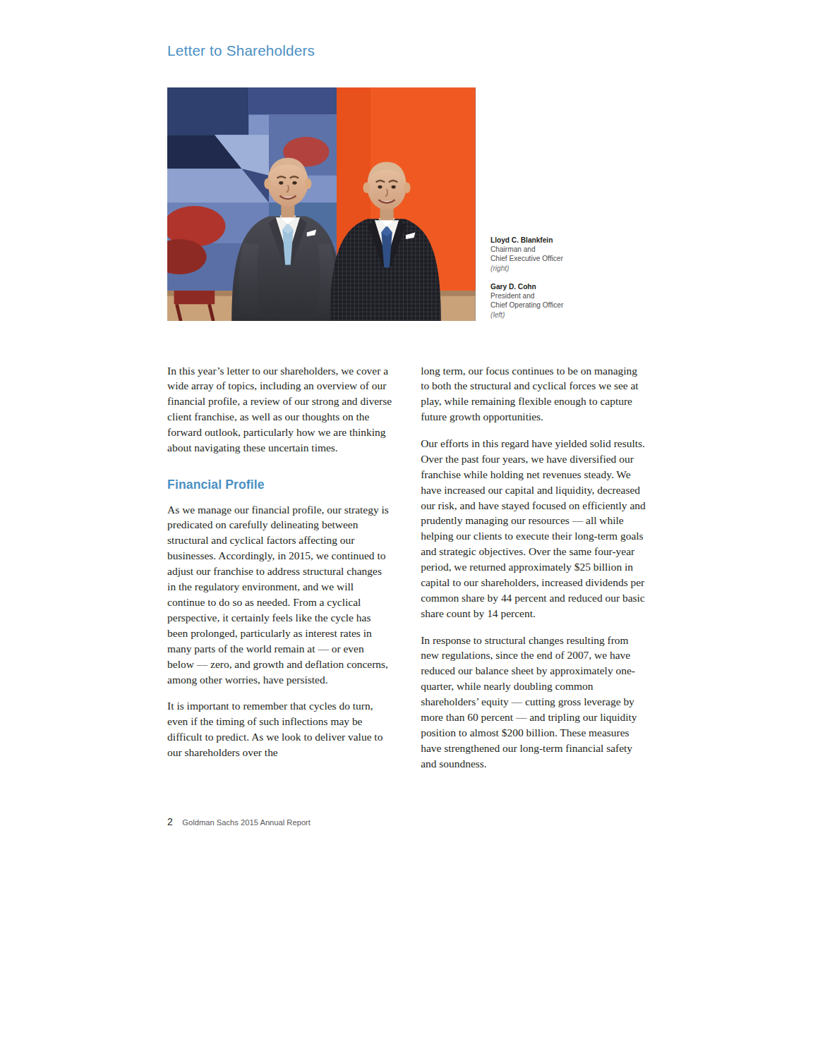Letter to Shareholders
Lloyd C. Blankfein
Chairman and
Chief Executive Officer
(right)
Gary D. Cohn
President and
Chief Operating Officer
(left)
In this year’s letter to our shareholders, we cover a wide array of topics, including an overview of our financial profile, a review of our strong and diverse client franchise, as well as our thoughts on the forward outlook, particularly how we are thinking about navigating these uncertain times.
Financial Profile
As we manage our financial profile, our strategy is predicated on carefully delineating between structural and cyclical factors affecting our businesses. Accordingly, in 2015, we continued to adjust our franchise to address structural changes in the regulatory environment, and we will continue to do so as needed. From a cyclical perspective, it certainly feels like the cycle has been prolonged, particularly as interest rates in many parts of the world remain at — or even below — zero, and growth and deflation concerns, among other worries, have persisted.
It is important to remember that cycles do turn, even if the timing of such inflections may be difficult to predict. As we look to deliver value to our shareholders over the
long term, our focus continues to be on managing to both the structural and cyclical forces we see at play, while remaining flexible enough to capture future growth opportunities.
Our efforts in this regard have yielded solid results. Over the past four years, we have diversified our franchise while holding net revenues steady. We have increased our capital and liquidity, decreased our risk, and have stayed focused on efficiently and prudently managing our resources — all while helping our clients to execute their long-term goals and strategic objectives. Over the same four-year period, we returned approximately $25 billion in capital to our shareholders, increased dividends per common share by 44 percent and reduced our basic share count by 14 percent.
In response to structural changes resulting from new regulations, since the end of 2007, we have reduced our balance sheet by approximately one-quarter, while nearly doubling common shareholders’ equity — cutting gross leverage by more than 60 percent — and tripling our liquidity position to almost $200 billion. These measures have strengthened our long-term financial safety and soundness.
2 Goldman Sachs 2015 Annual Report